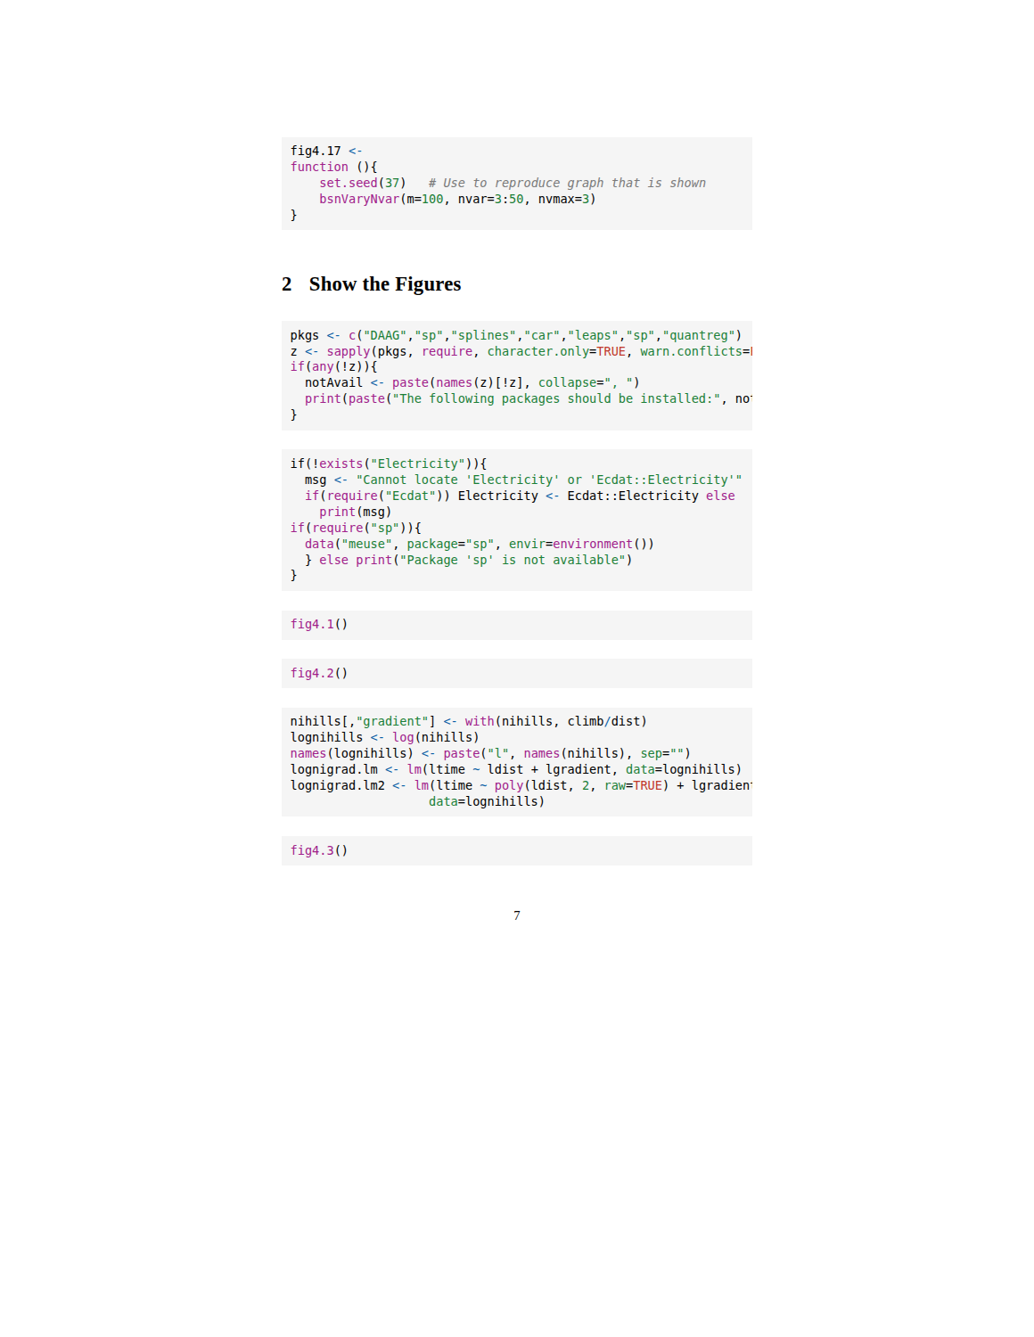fig4.17 <-
function (){
    set.seed(37)   # Use to reproduce graph that is shown
    bsnVaryNvar(m=100, nvar=3:50, nvmax=3)
}
2 Show the Figures
pkgs <- c("DAAG","sp","splines","car","leaps","sp","quantreg")
z <- sapply(pkgs, require, character.only=TRUE, warn.conflicts=FALSE)
if(any(!z)){
  notAvail <- paste(names(z)[!z], collapse=", ")
  print(paste("The following packages should be installed:", notAvail))
}
if(!exists("Electricity")){
  msg <- "Cannot locate 'Electricity' or 'Ecdat::Electricity'"
  if(require("Ecdat")) Electricity <- Ecdat::Electricity else
    print(msg)
if(require("sp")){
  data("meuse", package="sp", envir=environment())
  } else print("Package 'sp' is not available")
}
fig4.1()
fig4.2()
nihills[,"gradient"] <- with(nihills, climb/dist)
lognihills <- log(nihills)
names(lognihills) <- paste("l", names(nihills), sep="")
lognigrad.lm <- lm(ltime ~ ldist + lgradient, data=lognihills)
lognigrad.lm2 <- lm(ltime ~ poly(ldist, 2, raw=TRUE) + lgradient,
                   data=lognihills)
fig4.3()
7